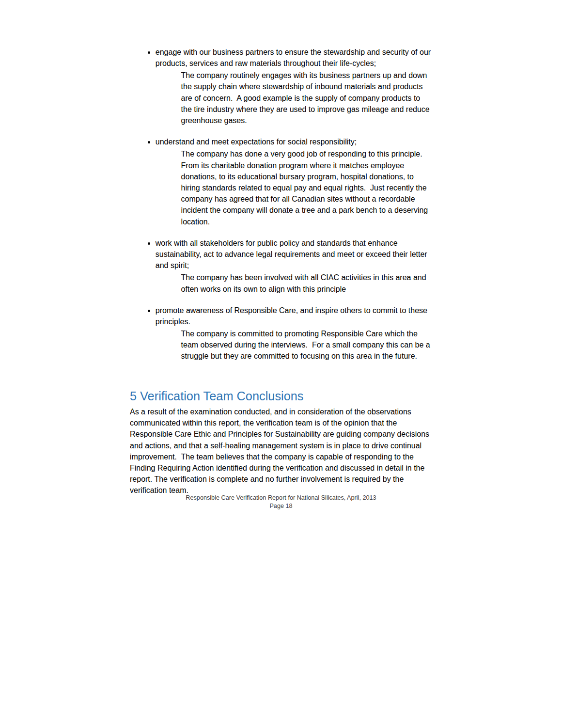engage with our business partners to ensure the stewardship and security of our products, services and raw materials throughout their life-cycles;
The company routinely engages with its business partners up and down the supply chain where stewardship of inbound materials and products are of concern. A good example is the supply of company products to the tire industry where they are used to improve gas mileage and reduce greenhouse gases.
understand and meet expectations for social responsibility;
The company has done a very good job of responding to this principle. From its charitable donation program where it matches employee donations, to its educational bursary program, hospital donations, to hiring standards related to equal pay and equal rights. Just recently the company has agreed that for all Canadian sites without a recordable incident the company will donate a tree and a park bench to a deserving location.
work with all stakeholders for public policy and standards that enhance sustainability, act to advance legal requirements and meet or exceed their letter and spirit;
The company has been involved with all CIAC activities in this area and often works on its own to align with this principle
promote awareness of Responsible Care, and inspire others to commit to these principles.
The company is committed to promoting Responsible Care which the team observed during the interviews. For a small company this can be a struggle but they are committed to focusing on this area in the future.
5 Verification Team Conclusions
As a result of the examination conducted, and in consideration of the observations communicated within this report, the verification team is of the opinion that the Responsible Care Ethic and Principles for Sustainability are guiding company decisions and actions, and that a self-healing management system is in place to drive continual improvement. The team believes that the company is capable of responding to the Finding Requiring Action identified during the verification and discussed in detail in the report. The verification is complete and no further involvement is required by the verification team.
Responsible Care Verification Report for National Silicates, April, 2013
Page 18